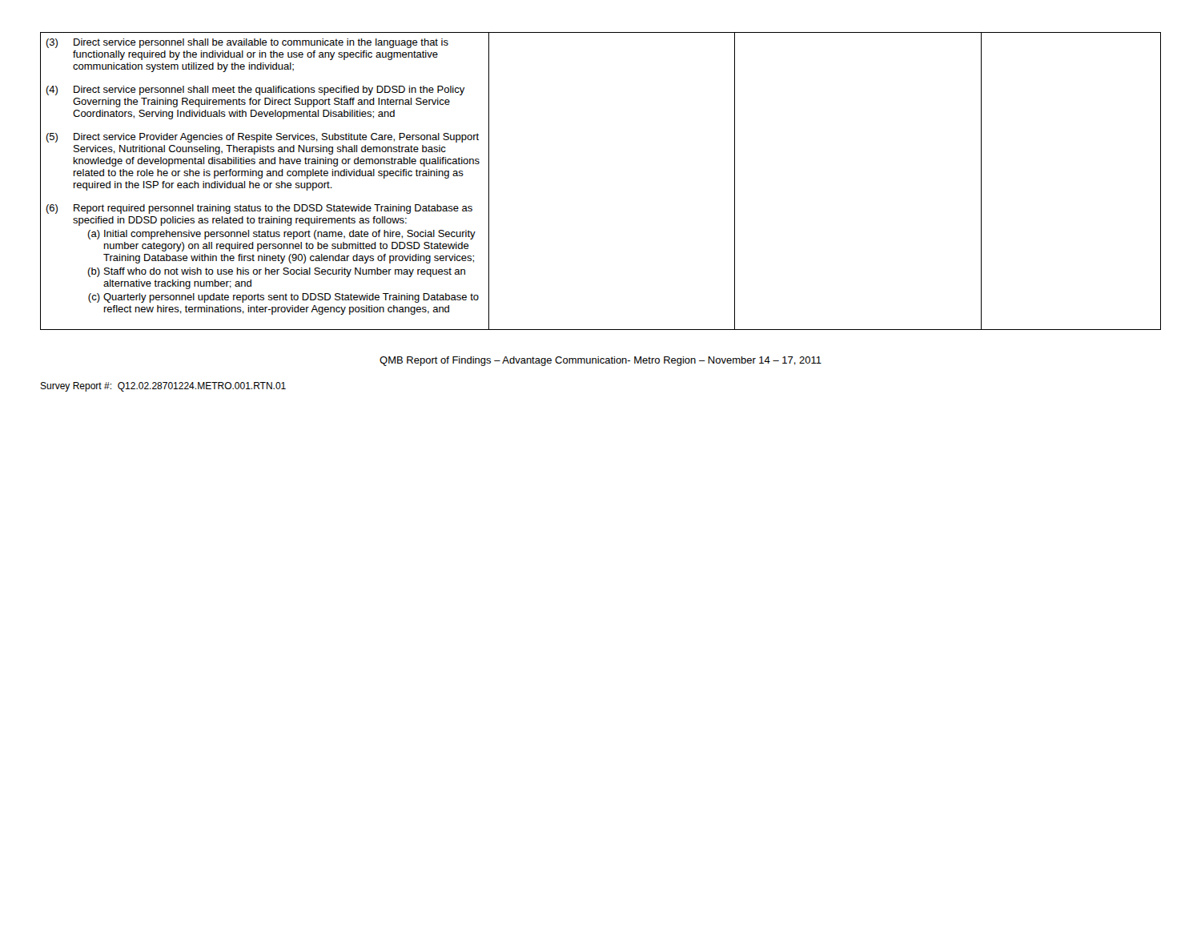| (3) Direct service personnel shall be available to communicate in the language that is functionally required by the individual or in the use of any specific augmentative communication system utilized by the individual; (4) Direct service personnel shall meet the qualifications specified by DDSD in the Policy Governing the Training Requirements for Direct Support Staff and Internal Service Coordinators, Serving Individuals with Developmental Disabilities; and (5) Direct service Provider Agencies of Respite Services, Substitute Care, Personal Support Services, Nutritional Counseling, Therapists and Nursing shall demonstrate basic knowledge of developmental disabilities and have training or demonstrable qualifications related to the role he or she is performing and complete individual specific training as required in the ISP for each individual he or she support. (6) Report required personnel training status to the DDSD Statewide Training Database as specified in DDSD policies as related to training requirements as follows: (a) Initial comprehensive personnel status report (name, date of hire, Social Security number category) on all required personnel to be submitted to DDSD Statewide Training Database within the first ninety (90) calendar days of providing services; (b) Staff who do not wish to use his or her Social Security Number may request an alternative tracking number; and (c) Quarterly personnel update reports sent to DDSD Statewide Training Database to reflect new hires, terminations, inter-provider Agency position changes, and | | | |
QMB Report of Findings – Advantage Communication- Metro Region – November 14 – 17, 2011
Survey Report #: Q12.02.28701224.METRO.001.RTN.01